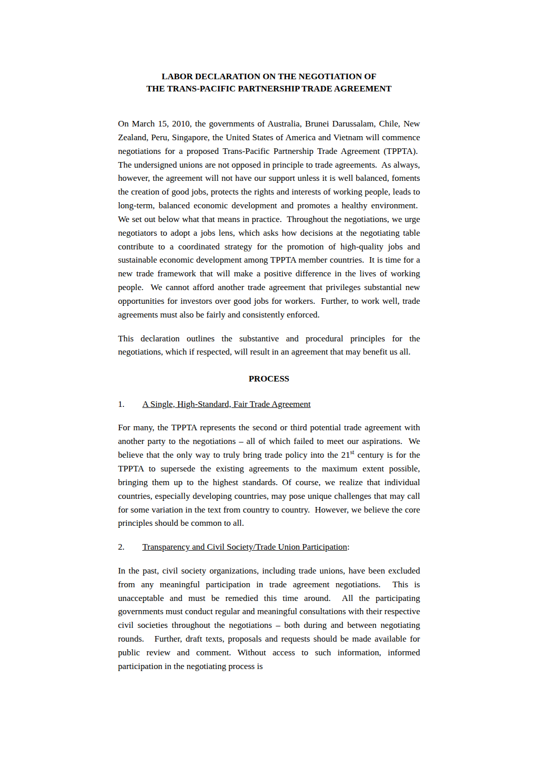Labor Declaration on the Negotiation of
the Trans-Pacific Partnership Trade Agreement
On March 15, 2010, the governments of Australia, Brunei Darussalam, Chile, New Zealand, Peru, Singapore, the United States of America and Vietnam will commence negotiations for a proposed Trans-Pacific Partnership Trade Agreement (TPPTA). The undersigned unions are not opposed in principle to trade agreements. As always, however, the agreement will not have our support unless it is well balanced, foments the creation of good jobs, protects the rights and interests of working people, leads to long-term, balanced economic development and promotes a healthy environment. We set out below what that means in practice. Throughout the negotiations, we urge negotiators to adopt a jobs lens, which asks how decisions at the negotiating table contribute to a coordinated strategy for the promotion of high-quality jobs and sustainable economic development among TPPTA member countries. It is time for a new trade framework that will make a positive difference in the lives of working people. We cannot afford another trade agreement that privileges substantial new opportunities for investors over good jobs for workers. Further, to work well, trade agreements must also be fairly and consistently enforced.
This declaration outlines the substantive and procedural principles for the negotiations, which if respected, will result in an agreement that may benefit us all.
Process
1. A Single, High-Standard, Fair Trade Agreement
For many, the TPPTA represents the second or third potential trade agreement with another party to the negotiations – all of which failed to meet our aspirations. We believe that the only way to truly bring trade policy into the 21st century is for the TPPTA to supersede the existing agreements to the maximum extent possible, bringing them up to the highest standards. Of course, we realize that individual countries, especially developing countries, may pose unique challenges that may call for some variation in the text from country to country. However, we believe the core principles should be common to all.
2. Transparency and Civil Society/Trade Union Participation:
In the past, civil society organizations, including trade unions, have been excluded from any meaningful participation in trade agreement negotiations. This is unacceptable and must be remedied this time around. All the participating governments must conduct regular and meaningful consultations with their respective civil societies throughout the negotiations – both during and between negotiating rounds. Further, draft texts, proposals and requests should be made available for public review and comment. Without access to such information, informed participation in the negotiating process is